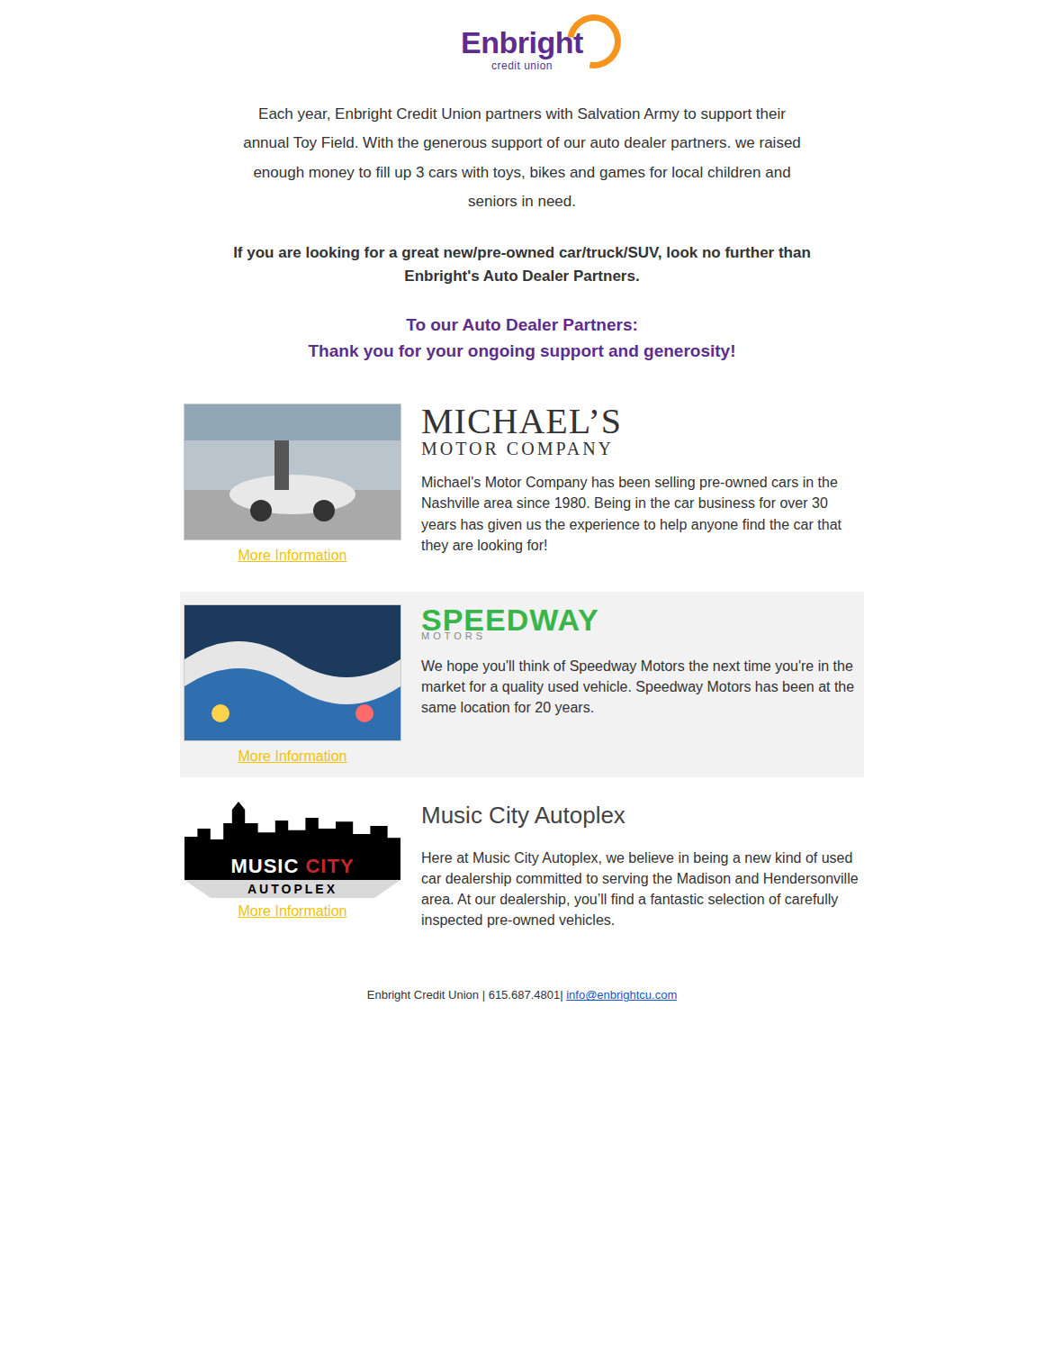Enbright
credit union
Each year, Enbright Credit Union partners with Salvation Army to support their annual Toy Field. With the generous support of our auto dealer partners. we raised enough money to fill up 3 cars with toys, bikes and games for local children and seniors in need.
If you are looking for a great new/pre-owned car/truck/SUV, look no further than Enbright's Auto Dealer Partners.
To our Auto Dealer Partners:
Thank you for your ongoing support and generosity!
More Information
MICHAEL’S MOTOR COMPANY
Michael's Motor Company has been selling pre-owned cars in the Nashville area since 1980. Being in the car business for over 30 years has given us the experience to help anyone find the car that they are looking for!
More Information
SPEEDWAY MOTORS
We hope you'll think of Speedway Motors the next time you're in the market for a quality used vehicle. Speedway Motors has been at the same location for 20 years.
MUSIC CITY
AUTOPLEX
More Information
Music City Autoplex
Here at Music City Autoplex, we believe in being a new kind of used car dealership committed to serving the Madison and Hendersonville area. At our dealership, you’ll find a fantastic selection of carefully inspected pre-owned vehicles.
Enbright Credit Union | 615.687.4801| info@enbrightcu.com